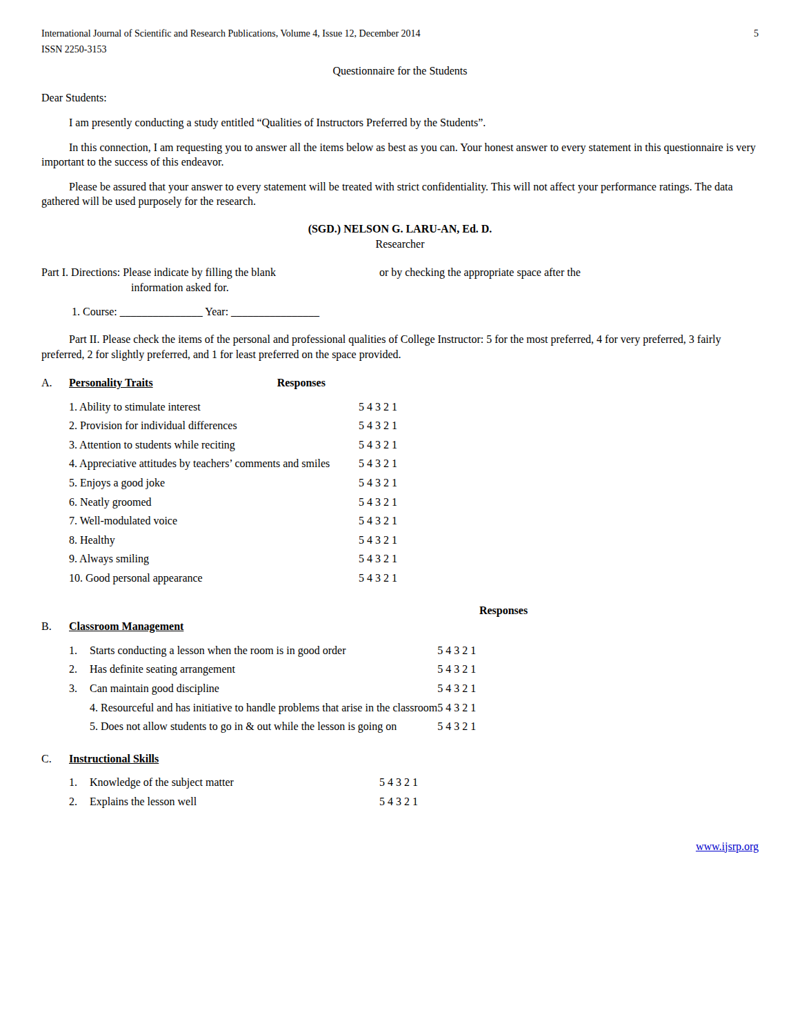International Journal of Scientific and Research Publications, Volume 4, Issue 12, December 2014
5
ISSN 2250-3153
Questionnaire for the Students
Dear Students:
I am presently conducting a study entitled “Qualities of Instructors Preferred by the Students”.
In this connection, I am requesting you to answer all the items below as best as you can. Your honest answer to every statement in this questionnaire is very important to the success of this endeavor.
Please be assured that your answer to every statement will be treated with strict confidentiality. This will not affect your performance ratings. The data gathered will be used purposely for the research.
(SGD.) NELSON G. LARU-AN, Ed. D.
Researcher
Part I. Directions: Please indicate by filling the blank or by checking the appropriate space after the
information asked for.
Course: _______________ Year: ________________
Part II. Please check the items of the personal and professional qualities of College Instructor: 5 for the most preferred, 4 for very preferred, 3 fairly preferred, 2 for slightly preferred, and 1 for least preferred on the space provided.
A. Personality Traits Responses
| 1. Ability to stimulate interest | 5 4 3 2 1 |
| 2. Provision for individual differences | 5 4 3 2 1 |
| 3. Attention to students while reciting | 5 4 3 2 1 |
| 4. Appreciative attitudes by teachers’ comments and smiles | 5 4 3 2 1 |
| 5. Enjoys a good joke | 5 4 3 2 1 |
| 6. Neatly groomed | 5 4 3 2 1 |
| 7. Well-modulated voice | 5 4 3 2 1 |
| 8. Healthy | 5 4 3 2 1 |
| 9. Always smiling | 5 4 3 2 1 |
| 10. Good personal appearance | 5 4 3 2 1 |
Responses
B. Classroom Management
| 1. | Starts conducting a lesson when the room is in good order | 5 4 3 2 1 |
| 2. | Has definite seating arrangement | 5 4 3 2 1 |
| 3. | Can maintain good discipline | 5 4 3 2 1 |
| | 4. Resourceful and has initiative to handle problems that arise in the classroom | 5 4 3 2 1 |
| | 5. Does not allow students to go in & out while the lesson is going on | 5 4 3 2 1 |
C. Instructional Skills
| 1. | Knowledge of the subject matter | 5 4 3 2 1 |
| 2. | Explains the lesson well | 5 4 3 2 1 |
www.ijsrp.org